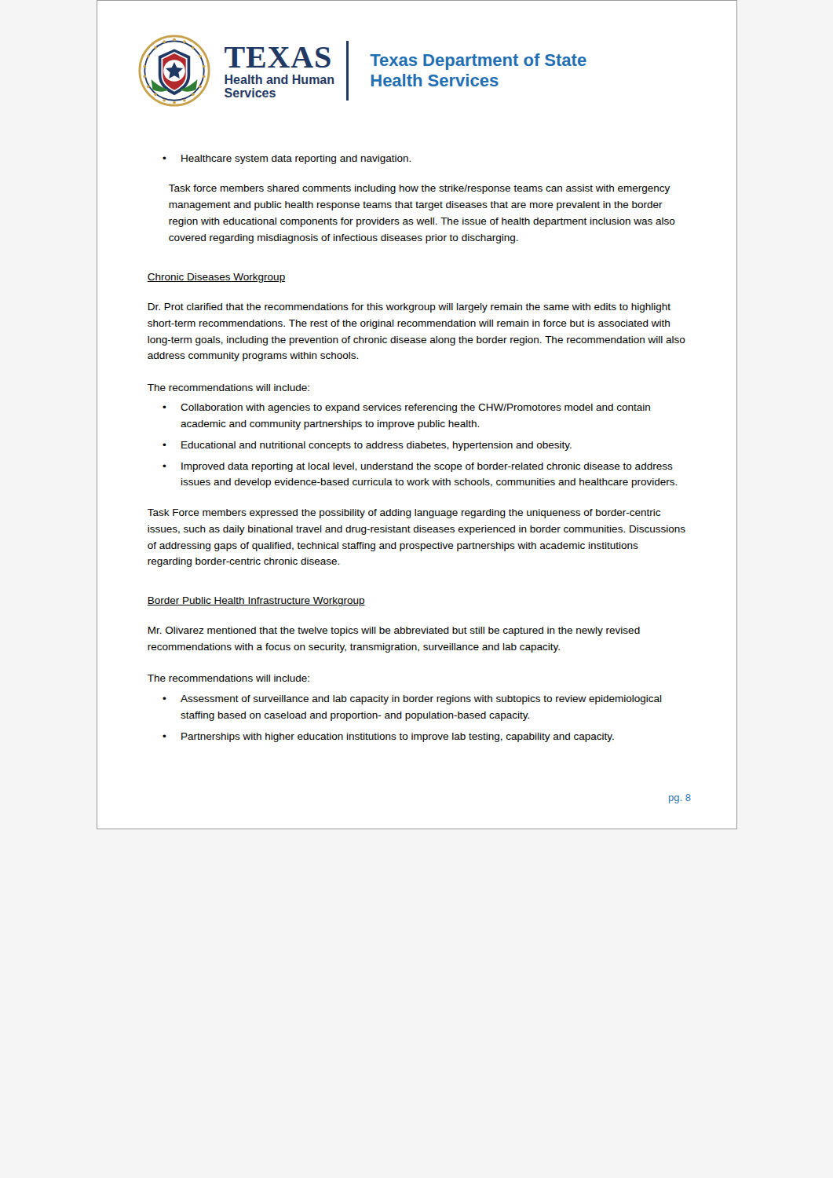TEXAS
Health and Human
Services
Texas Department of State
Health Services
Healthcare system data reporting and navigation.
Task force members shared comments including how the strike/response teams can assist with emergency management and public health response teams that target diseases that are more prevalent in the border region with educational components for providers as well. The issue of health department inclusion was also covered regarding misdiagnosis of infectious diseases prior to discharging.
Chronic Diseases Workgroup
Dr. Prot clarified that the recommendations for this workgroup will largely remain the same with edits to highlight short-term recommendations. The rest of the original recommendation will remain in force but is associated with long-term goals, including the prevention of chronic disease along the border region. The recommendation will also address community programs within schools.
The recommendations will include:
Collaboration with agencies to expand services referencing the CHW/Promotores model and contain academic and community partnerships to improve public health.
Educational and nutritional concepts to address diabetes, hypertension and obesity.
Improved data reporting at local level, understand the scope of border-related chronic disease to address issues and develop evidence-based curricula to work with schools, communities and healthcare providers.
Task Force members expressed the possibility of adding language regarding the uniqueness of border-centric issues, such as daily binational travel and drug-resistant diseases experienced in border communities. Discussions of addressing gaps of qualified, technical staffing and prospective partnerships with academic institutions regarding border-centric chronic disease.
Border Public Health Infrastructure Workgroup
Mr. Olivarez mentioned that the twelve topics will be abbreviated but still be captured in the newly revised recommendations with a focus on security, transmigration, surveillance and lab capacity.
The recommendations will include:
Assessment of surveillance and lab capacity in border regions with subtopics to review epidemiological staffing based on caseload and proportion- and population-based capacity.
Partnerships with higher education institutions to improve lab testing, capability and capacity.
pg. 8